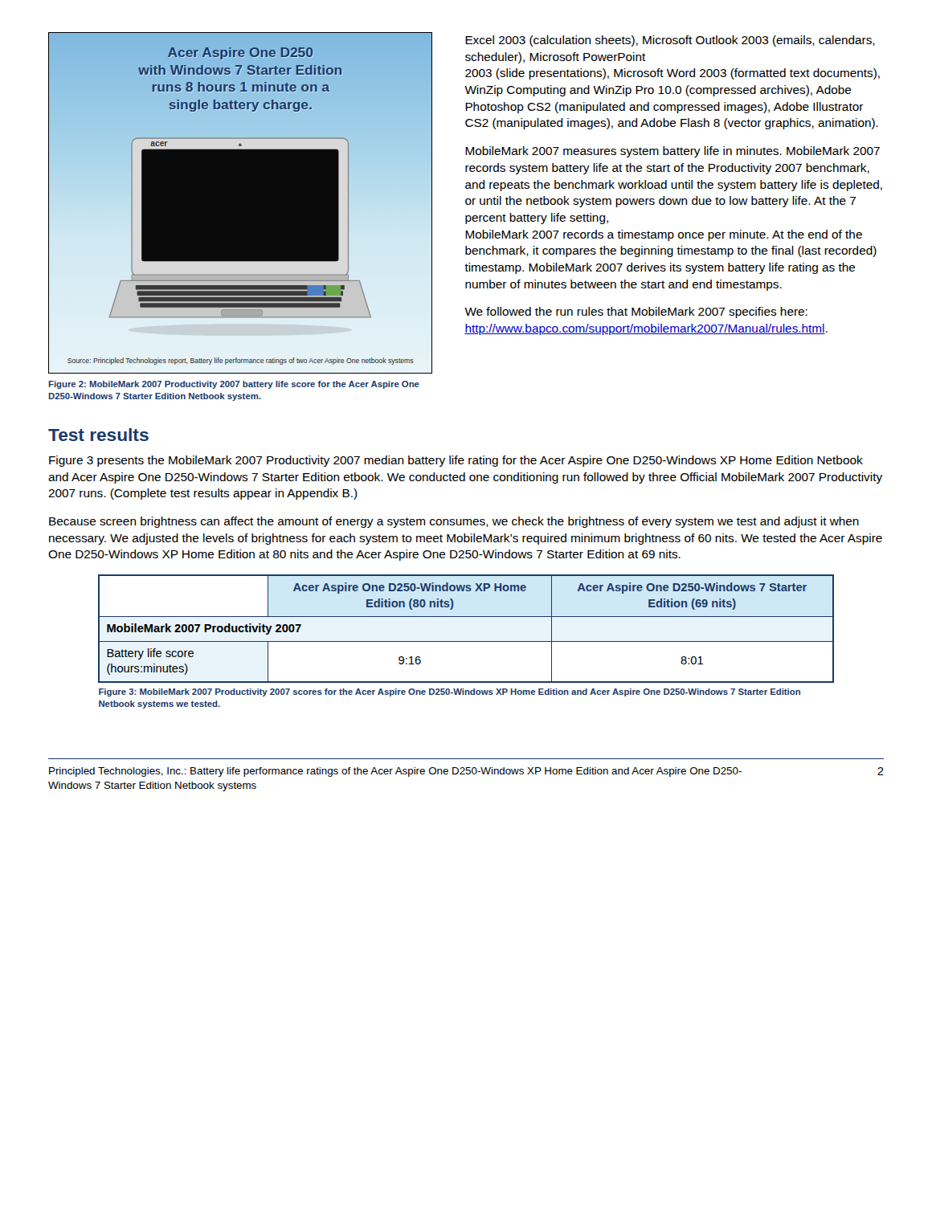Acer Aspire One D250
with Windows 7 Starter Edition
runs 8 hours 1 minute on a
single battery charge.
acer
Source: Principled Technologies report, Battery life performance ratings of two Acer Aspire One netbook systems
Figure 2: MobileMark 2007 Productivity 2007 battery life score for the Acer Aspire One D250-Windows 7 Starter Edition Netbook system.
Excel 2003 (calculation sheets), Microsoft Outlook 2003 (emails, calendars, scheduler), Microsoft PowerPoint
2003 (slide presentations), Microsoft Word 2003 (formatted text documents), WinZip Computing and WinZip Pro 10.0 (compressed archives), Adobe Photoshop CS2 (manipulated and compressed images), Adobe Illustrator CS2 (manipulated images), and Adobe Flash 8 (vector graphics, animation).
MobileMark 2007 measures system battery life in minutes. MobileMark 2007 records system battery life at the start of the Productivity 2007 benchmark, and repeats the benchmark workload until the system battery life is depleted, or until the netbook system powers down due to low battery life. At the 7 percent battery life setting,
MobileMark 2007 records a timestamp once per minute. At the end of the benchmark, it compares the beginning timestamp to the final (last recorded) timestamp. MobileMark 2007 derives its system battery life rating as the number of minutes between the start and end timestamps.
We followed the run rules that MobileMark 2007 specifies here:
http://www.bapco.com/support/mobilemark2007/Manual/rules.html.
Test results
Figure 3 presents the MobileMark 2007 Productivity 2007 median battery life rating for the Acer Aspire One D250-Windows XP Home Edition Netbook and Acer Aspire One D250-Windows 7 Starter Edition etbook. We conducted one conditioning run followed by three Official MobileMark 2007 Productivity 2007 runs. (Complete test results appear in Appendix B.)
Because screen brightness can affect the amount of energy a system consumes, we check the brightness of every system we test and adjust it when necessary. We adjusted the levels of brightness for each system to meet MobileMark’s required minimum brightness of 60 nits. We tested the Acer Aspire One D250-Windows XP Home Edition at 80 nits and the Acer Aspire One D250-Windows 7 Starter Edition at 69 nits.
| | Acer Aspire One D250-Windows XP Home Edition (80 nits) | Acer Aspire One D250-Windows 7 Starter Edition (69 nits) |
| --- | --- | --- |
| MobileMark 2007 Productivity 2007 | |
| Battery life score (hours:minutes) | 9:16 | 8:01 |
Figure 3: MobileMark 2007 Productivity 2007 scores for the Acer Aspire One D250-Windows XP Home Edition and Acer Aspire One D250-Windows 7 Starter Edition Netbook systems we tested.
Principled Technologies, Inc.: Battery life performance ratings of the Acer Aspire One D250-Windows XP Home Edition and Acer Aspire One D250-Windows 7 Starter Edition Netbook systems
2